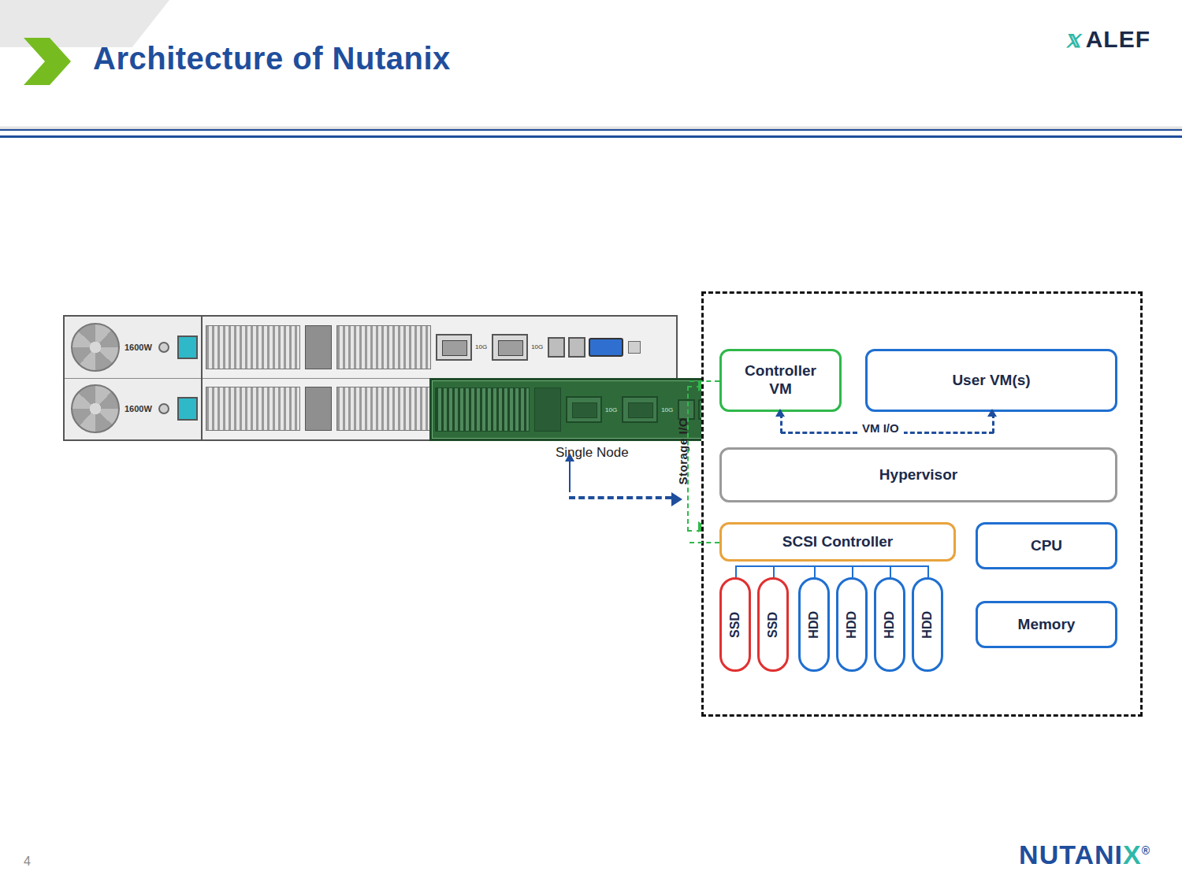Architecture of Nutanix
𝕩 ALEF
1600W
1600W
10G
10G
10G
10G
10G
10G
Single Node
Storage I/O
Controller
VM
User VM(s)
VM I/O
Hypervisor
SCSI Controller
CPU
Memory
SSD
SSD
HDD
HDD
HDD
HDD
4
NUTANIX®